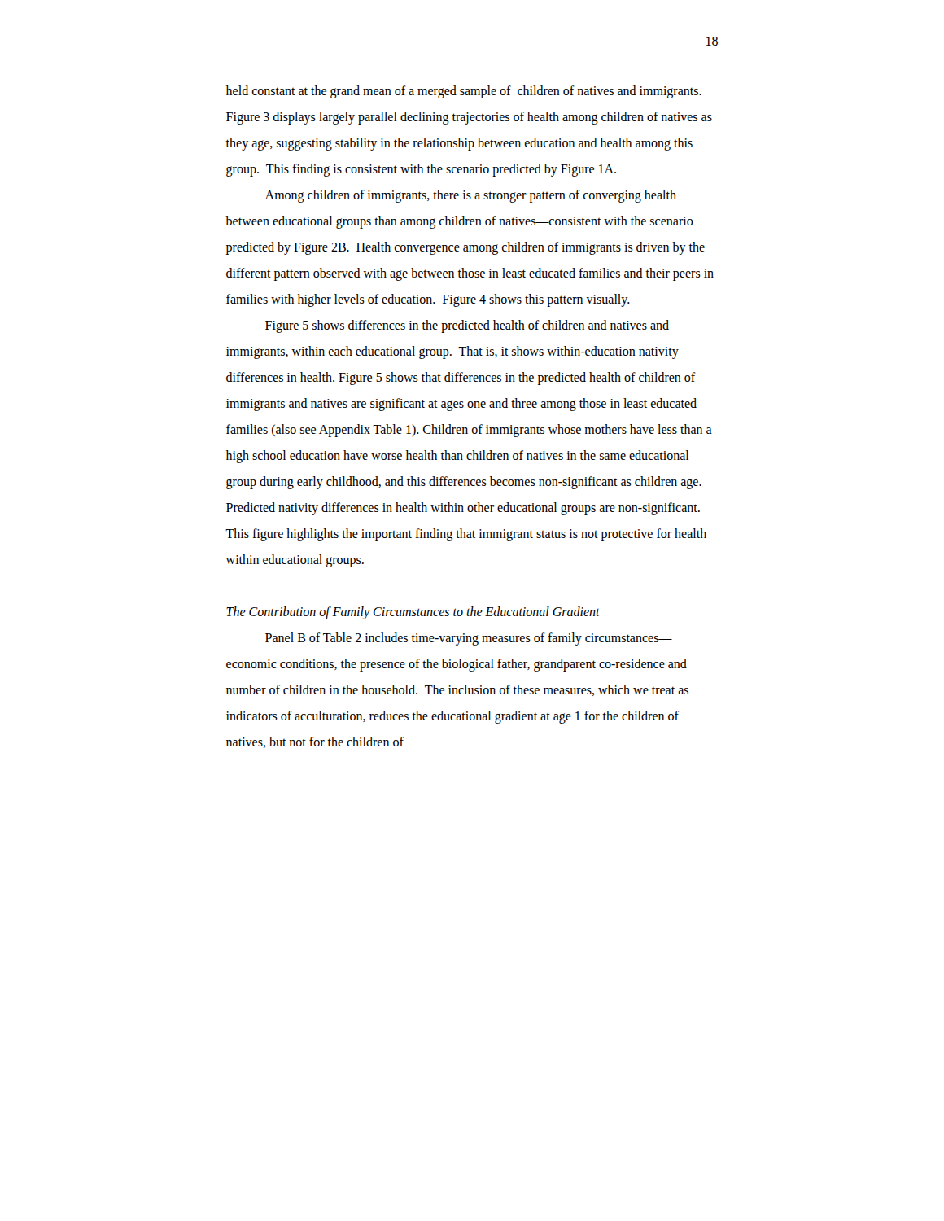18
held constant at the grand mean of a merged sample of children of natives and immigrants. Figure 3 displays largely parallel declining trajectories of health among children of natives as they age, suggesting stability in the relationship between education and health among this group. This finding is consistent with the scenario predicted by Figure 1A.
Among children of immigrants, there is a stronger pattern of converging health between educational groups than among children of natives—consistent with the scenario predicted by Figure 2B. Health convergence among children of immigrants is driven by the different pattern observed with age between those in least educated families and their peers in families with higher levels of education. Figure 4 shows this pattern visually.
Figure 5 shows differences in the predicted health of children and natives and immigrants, within each educational group. That is, it shows within-education nativity differences in health. Figure 5 shows that differences in the predicted health of children of immigrants and natives are significant at ages one and three among those in least educated families (also see Appendix Table 1). Children of immigrants whose mothers have less than a high school education have worse health than children of natives in the same educational group during early childhood, and this differences becomes non-significant as children age. Predicted nativity differences in health within other educational groups are non-significant. This figure highlights the important finding that immigrant status is not protective for health within educational groups.
The Contribution of Family Circumstances to the Educational Gradient
Panel B of Table 2 includes time-varying measures of family circumstances—economic conditions, the presence of the biological father, grandparent co-residence and number of children in the household. The inclusion of these measures, which we treat as indicators of acculturation, reduces the educational gradient at age 1 for the children of natives, but not for the children of